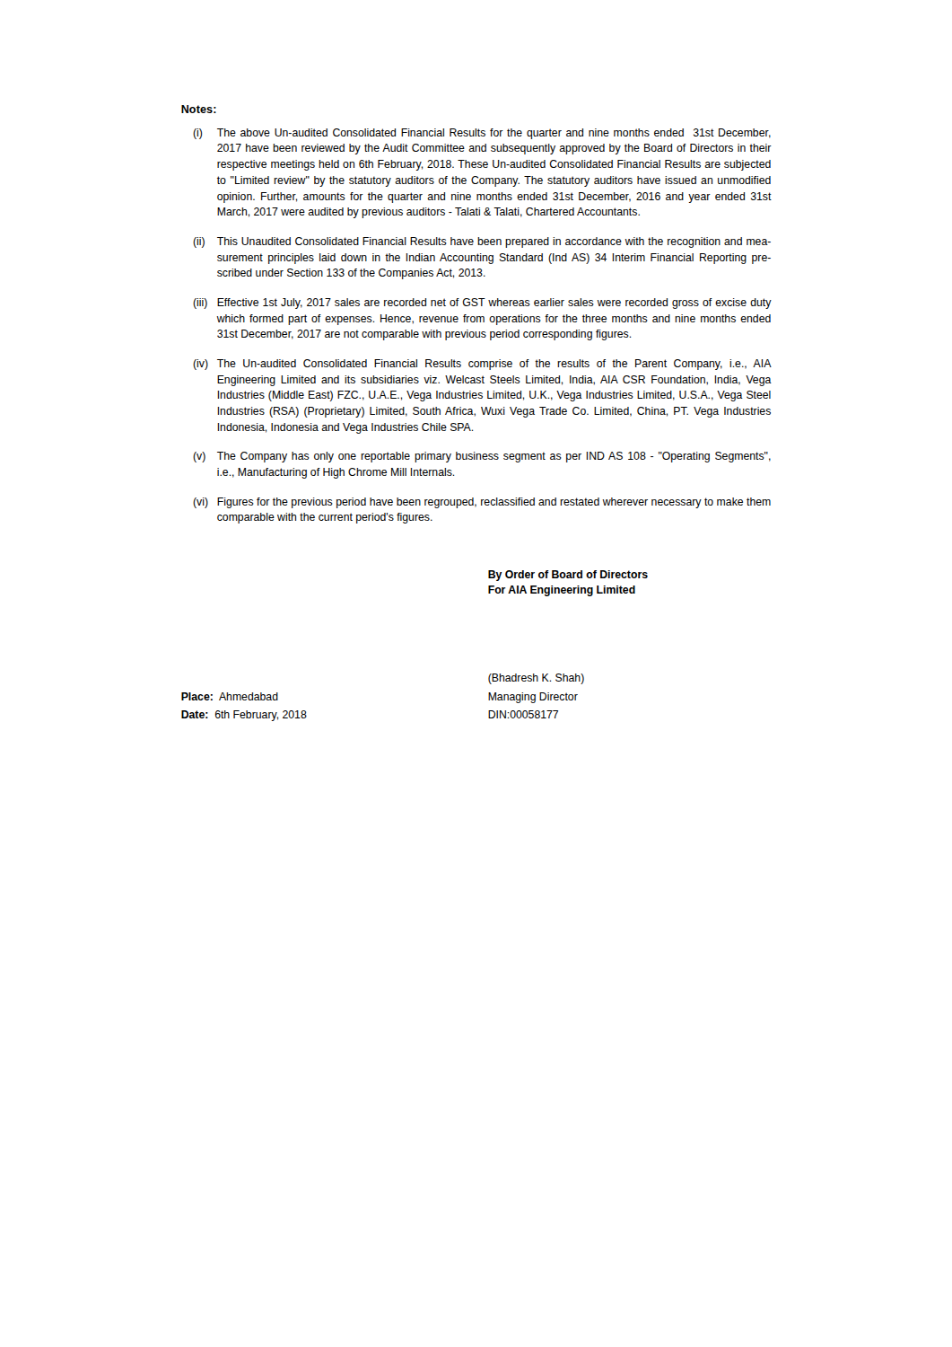Notes:
(i) The above Un-audited Consolidated Financial Results for the quarter and nine months ended 31st December, 2017 have been reviewed by the Audit Committee and subsequently approved by the Board of Directors in their respective meetings held on 6th February, 2018. These Un-audited Consolidated Financial Results are subjected to "Limited review" by the statutory auditors of the Company. The statutory auditors have issued an unmodified opinion. Further, amounts for the quarter and nine months ended 31st December, 2016 and year ended 31st March, 2017 were audited by previous auditors - Talati & Talati, Chartered Accountants.
(ii) This Unaudited Consolidated Financial Results have been prepared in accordance with the recognition and measurement principles laid down in the Indian Accounting Standard (Ind AS) 34 Interim Financial Reporting prescribed under Section 133 of the Companies Act, 2013.
(iii) Effective 1st July, 2017 sales are recorded net of GST whereas earlier sales were recorded gross of excise duty which formed part of expenses. Hence, revenue from operations for the three months and nine months ended 31st December, 2017 are not comparable with previous period corresponding figures.
(iv) The Un-audited Consolidated Financial Results comprise of the results of the Parent Company, i.e., AIA Engineering Limited and its subsidiaries viz. Welcast Steels Limited, India, AIA CSR Foundation, India, Vega Industries (Middle East) FZC., U.A.E., Vega Industries Limited, U.K., Vega Industries Limited, U.S.A., Vega Steel Industries (RSA) (Proprietary) Limited, South Africa, Wuxi Vega Trade Co. Limited, China, PT. Vega Industries Indonesia, Indonesia and Vega Industries Chile SPA.
(v) The Company has only one reportable primary business segment as per IND AS 108 - "Operating Segments", i.e., Manufacturing of High Chrome Mill Internals.
(vi) Figures for the previous period have been regrouped, reclassified and restated wherever necessary to make them comparable with the current period's figures.
By Order of Board of Directors
For AIA Engineering Limited
Place: Ahmedabad
Date: 6th February, 2018
(Bhadresh K. Shah)
Managing Director
DIN:00058177